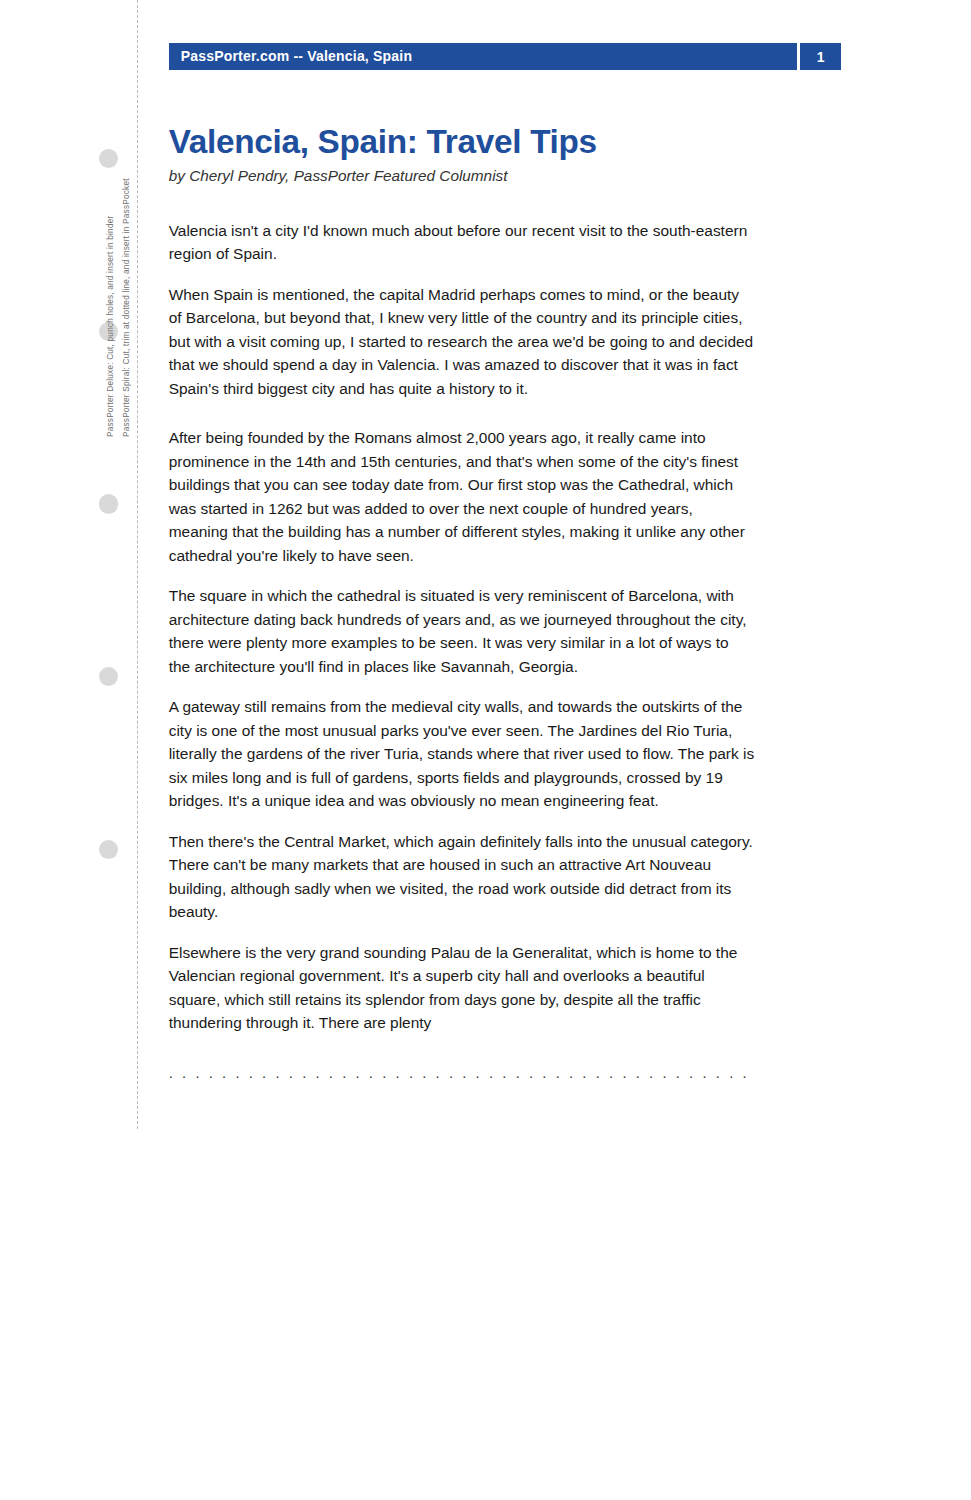PassPorter Deluxe: Cut, punch holes, and insert in binder
PassPorter Spiral: Cut, trim at dotted line, and insert in PassPocket
PassPorter.com -- Valencia, Spain
1
Valencia, Spain: Travel Tips
by Cheryl Pendry, PassPorter Featured Columnist
Valencia isn't a city I'd known much about before our recent visit to the south-eastern region of Spain.
When Spain is mentioned, the capital Madrid perhaps comes to mind, or the beauty of Barcelona, but beyond that, I knew very little of the country and its principle cities, but with a visit coming up, I started to research the area we'd be going to and decided that we should spend a day in Valencia. I was amazed to discover that it was in fact Spain's third biggest city and has quite a history to it.
After being founded by the Romans almost 2,000 years ago, it really came into prominence in the 14th and 15th centuries, and that's when some of the city's finest buildings that you can see today date from. Our first stop was the Cathedral, which was started in 1262 but was added to over the next couple of hundred years, meaning that the building has a number of different styles, making it unlike any other cathedral you're likely to have seen.
The square in which the cathedral is situated is very reminiscent of Barcelona, with architecture dating back hundreds of years and, as we journeyed throughout the city, there were plenty more examples to be seen. It was very similar in a lot of ways to the architecture you'll find in places like Savannah, Georgia.
A gateway still remains from the medieval city walls, and towards the outskirts of the city is one of the most unusual parks you've ever seen. The Jardines del Rio Turia, literally the gardens of the river Turia, stands where that river used to flow. The park is six miles long and is full of gardens, sports fields and playgrounds, crossed by 19 bridges. It's a unique idea and was obviously no mean engineering feat.
Then there's the Central Market, which again definitely falls into the unusual category. There can't be many markets that are housed in such an attractive Art Nouveau building, although sadly when we visited, the road work outside did detract from its beauty.
Elsewhere is the very grand sounding Palau de la Generalitat, which is home to the Valencian regional government. It's a superb city hall and overlooks a beautiful square, which still retains its splendor from days gone by, despite all the traffic thundering through it. There are plenty
. . . . . . . . . . . . . . . . . . . . . . . . . . . . . . . . . . . . . . . . . . . . . . . . . . . . . . . . . . . . . . . .